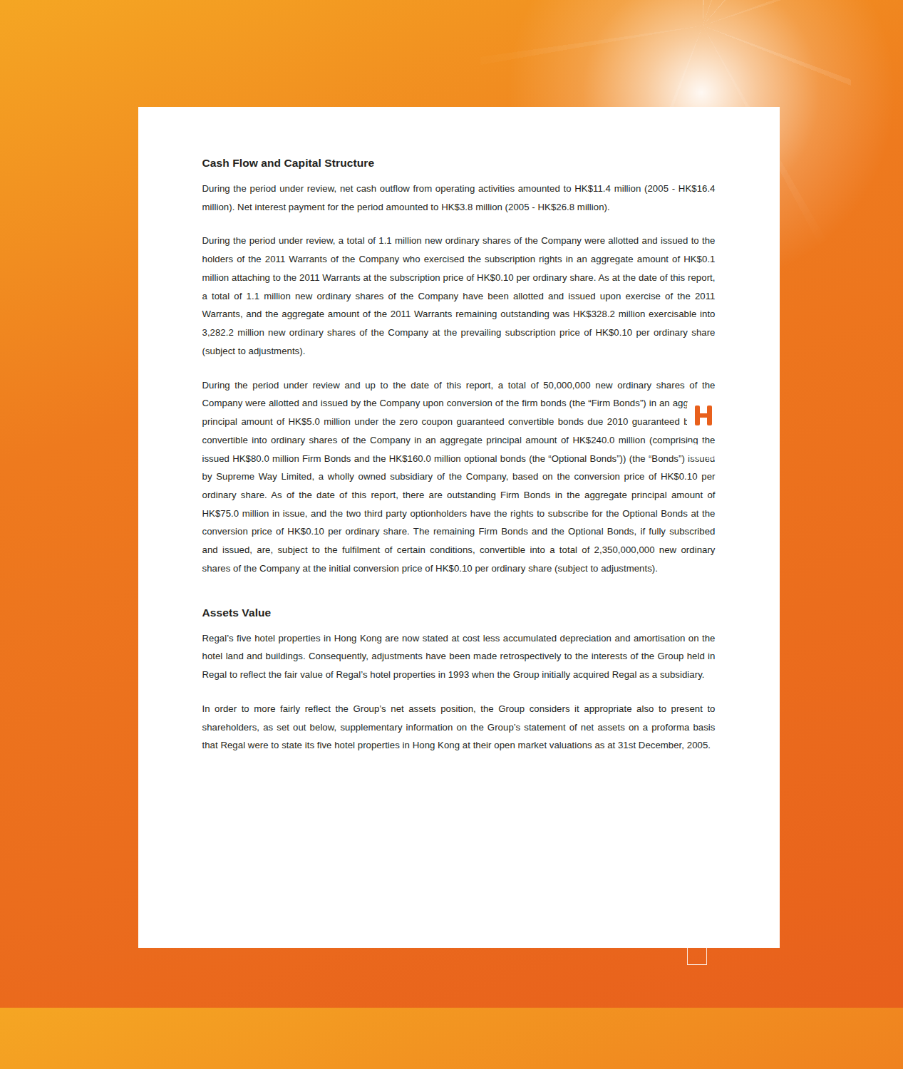Century City
International
Holdings Limited
Cash Flow and Capital Structure
During the period under review, net cash outflow from operating activities amounted to HK$11.4 million (2005 - HK$16.4 million). Net interest payment for the period amounted to HK$3.8 million (2005 - HK$26.8 million).
During the period under review, a total of 1.1 million new ordinary shares of the Company were allotted and issued to the holders of the 2011 Warrants of the Company who exercised the subscription rights in an aggregate amount of HK$0.1 million attaching to the 2011 Warrants at the subscription price of HK$0.10 per ordinary share. As at the date of this report, a total of 1.1 million new ordinary shares of the Company have been allotted and issued upon exercise of the 2011 Warrants, and the aggregate amount of the 2011 Warrants remaining outstanding was HK$328.2 million exercisable into 3,282.2 million new ordinary shares of the Company at the prevailing subscription price of HK$0.10 per ordinary share (subject to adjustments).
During the period under review and up to the date of this report, a total of 50,000,000 new ordinary shares of the Company were allotted and issued by the Company upon conversion of the firm bonds (the “Firm Bonds”) in an aggregate principal amount of HK$5.0 million under the zero coupon guaranteed convertible bonds due 2010 guaranteed by, and convertible into ordinary shares of the Company in an aggregate principal amount of HK$240.0 million (comprising the issued HK$80.0 million Firm Bonds and the HK$160.0 million optional bonds (the “Optional Bonds”)) (the “Bonds”) issued by Supreme Way Limited, a wholly owned subsidiary of the Company, based on the conversion price of HK$0.10 per ordinary share. As of the date of this report, there are outstanding Firm Bonds in the aggregate principal amount of HK$75.0 million in issue, and the two third party optionholders have the rights to subscribe for the Optional Bonds at the conversion price of HK$0.10 per ordinary share. The remaining Firm Bonds and the Optional Bonds, if fully subscribed and issued, are, subject to the fulfilment of certain conditions, convertible into a total of 2,350,000,000 new ordinary shares of the Company at the initial conversion price of HK$0.10 per ordinary share (subject to adjustments).
Assets Value
Regal’s five hotel properties in Hong Kong are now stated at cost less accumulated depreciation and amortisation on the hotel land and buildings. Consequently, adjustments have been made retrospectively to the interests of the Group held in Regal to reflect the fair value of Regal’s hotel properties in 1993 when the Group initially acquired Regal as a subsidiary.
In order to more fairly reflect the Group’s net assets position, the Group considers it appropriate also to present to shareholders, as set out below, supplementary information on the Group’s statement of net assets on a proforma basis that Regal were to state its five hotel properties in Hong Kong at their open market valuations as at 31st December, 2005.
Interim
Report
2006
9